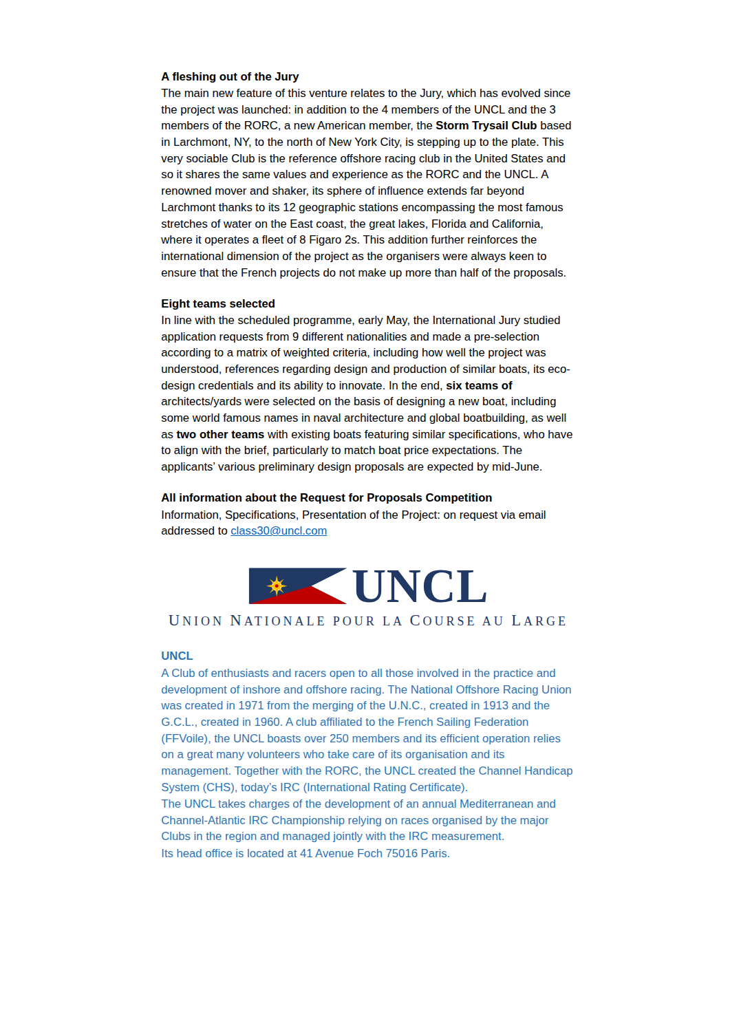A fleshing out of the Jury
The main new feature of this venture relates to the Jury, which has evolved since the project was launched: in addition to the 4 members of the UNCL and the 3 members of the RORC, a new American member, the Storm Trysail Club based in Larchmont, NY, to the north of New York City, is stepping up to the plate. This very sociable Club is the reference offshore racing club in the United States and so it shares the same values and experience as the RORC and the UNCL. A renowned mover and shaker, its sphere of influence extends far beyond Larchmont thanks to its 12 geographic stations encompassing the most famous stretches of water on the East coast, the great lakes, Florida and California, where it operates a fleet of 8 Figaro 2s. This addition further reinforces the international dimension of the project as the organisers were always keen to ensure that the French projects do not make up more than half of the proposals.
Eight teams selected
In line with the scheduled programme, early May, the International Jury studied application requests from 9 different nationalities and made a pre-selection according to a matrix of weighted criteria, including how well the project was understood, references regarding design and production of similar boats, its eco-design credentials and its ability to innovate. In the end, six teams of architects/yards were selected on the basis of designing a new boat, including some world famous names in naval architecture and global boatbuilding, as well as two other teams with existing boats featuring similar specifications, who have to align with the brief, particularly to match boat price expectations. The applicants’ various preliminary design proposals are expected by mid-June.
All information about the Request for Proposals Competition
Information, Specifications, Presentation of the Project: on request via email addressed to class30@uncl.com
UNCL
UNION NATIONALE POUR LA COURSE AU LARGE
UNCL
A Club of enthusiasts and racers open to all those involved in the practice and development of inshore and offshore racing. The National Offshore Racing Union was created in 1971 from the merging of the U.N.C., created in 1913 and the G.C.L., created in 1960. A club affiliated to the French Sailing Federation (FFVoile), the UNCL boasts over 250 members and its efficient operation relies on a great many volunteers who take care of its organisation and its management. Together with the RORC, the UNCL created the Channel Handicap System (CHS), today’s IRC (International Rating Certificate).
The UNCL takes charges of the development of an annual Mediterranean and Channel-Atlantic IRC Championship relying on races organised by the major Clubs in the region and managed jointly with the IRC measurement.
Its head office is located at 41 Avenue Foch 75016 Paris.